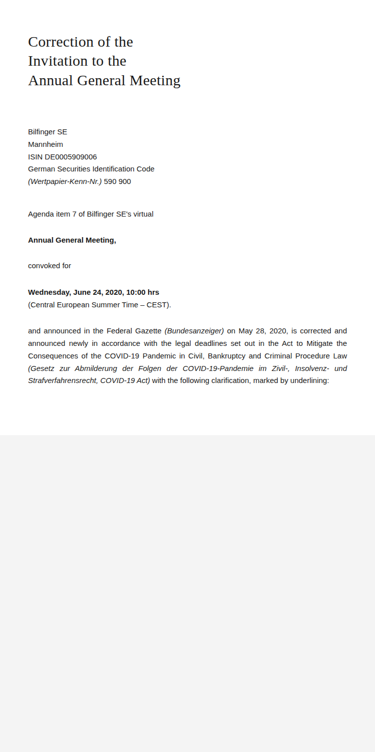Correction of the
Invitation to the
Annual General Meeting
Bilfinger SE
Mannheim
ISIN DE0005909006
German Securities Identification Code
(Wertpapier-Kenn-Nr.) 590 900
Agenda item 7 of Bilfinger SE's virtual
Annual General Meeting,
convoked for
Wednesday, June 24, 2020, 10:00 hrs(Central European Summer Time – CEST).
and announced in the Federal Gazette (Bundesanzeiger) on May 28, 2020, is corrected and announced newly in accordance with the legal deadlines set out in the Act to Mitigate the Consequences of the COVID-19 Pandemic in Civil, Bankruptcy and Criminal Procedure Law (Gesetz zur Abmilderung der Folgen der COVID-19-Pandemie im Zivil-, Insolvenz- und Strafverfahrensrecht, COVID-19 Act) with the following clarification, marked by underlining: